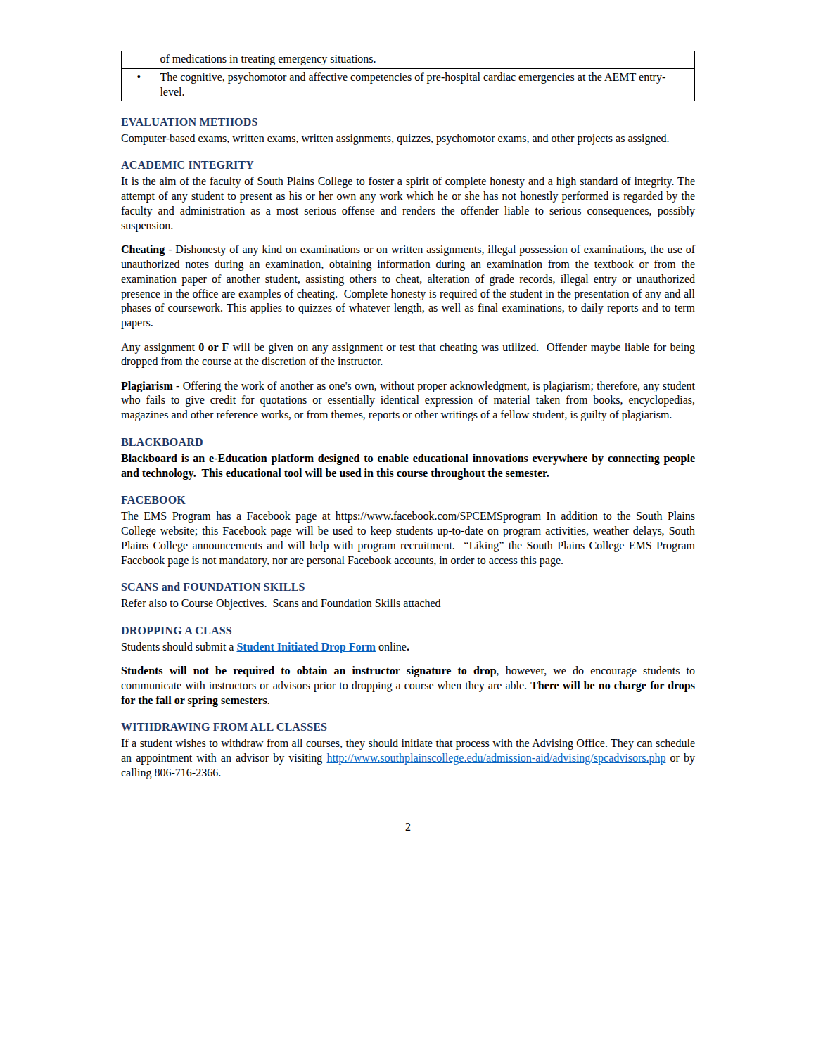| | of medications in treating emergency situations. |
| • | The cognitive, psychomotor and affective competencies of pre-hospital cardiac emergencies at the AEMT entry-level. |
EVALUATION METHODS
Computer-based exams, written exams, written assignments, quizzes, psychomotor exams, and other projects as assigned.
ACADEMIC INTEGRITY
It is the aim of the faculty of South Plains College to foster a spirit of complete honesty and a high standard of integrity. The attempt of any student to present as his or her own any work which he or she has not honestly performed is regarded by the faculty and administration as a most serious offense and renders the offender liable to serious consequences, possibly suspension.
Cheating - Dishonesty of any kind on examinations or on written assignments, illegal possession of examinations, the use of unauthorized notes during an examination, obtaining information during an examination from the textbook or from the examination paper of another student, assisting others to cheat, alteration of grade records, illegal entry or unauthorized presence in the office are examples of cheating. Complete honesty is required of the student in the presentation of any and all phases of coursework. This applies to quizzes of whatever length, as well as final examinations, to daily reports and to term papers.
Any assignment 0 or F will be given on any assignment or test that cheating was utilized. Offender maybe liable for being dropped from the course at the discretion of the instructor.
Plagiarism - Offering the work of another as one's own, without proper acknowledgment, is plagiarism; therefore, any student who fails to give credit for quotations or essentially identical expression of material taken from books, encyclopedias, magazines and other reference works, or from themes, reports or other writings of a fellow student, is guilty of plagiarism.
BLACKBOARD
Blackboard is an e-Education platform designed to enable educational innovations everywhere by connecting people and technology. This educational tool will be used in this course throughout the semester.
FACEBOOK
The EMS Program has a Facebook page at https://www.facebook.com/SPCEMSprogram In addition to the South Plains College website; this Facebook page will be used to keep students up-to-date on program activities, weather delays, South Plains College announcements and will help with program recruitment. “Liking” the South Plains College EMS Program Facebook page is not mandatory, nor are personal Facebook accounts, in order to access this page.
SCANS and FOUNDATION SKILLS
Refer also to Course Objectives. Scans and Foundation Skills attached
DROPPING A CLASS
Students should submit a Student Initiated Drop Form online.
Students will not be required to obtain an instructor signature to drop, however, we do encourage students to communicate with instructors or advisors prior to dropping a course when they are able. There will be no charge for drops for the fall or spring semesters.
WITHDRAWING FROM ALL CLASSES
If a student wishes to withdraw from all courses, they should initiate that process with the Advising Office. They can schedule an appointment with an advisor by visiting http://www.southplainscollege.edu/admission-aid/advising/spcadvisors.php or by calling 806-716-2366.
2